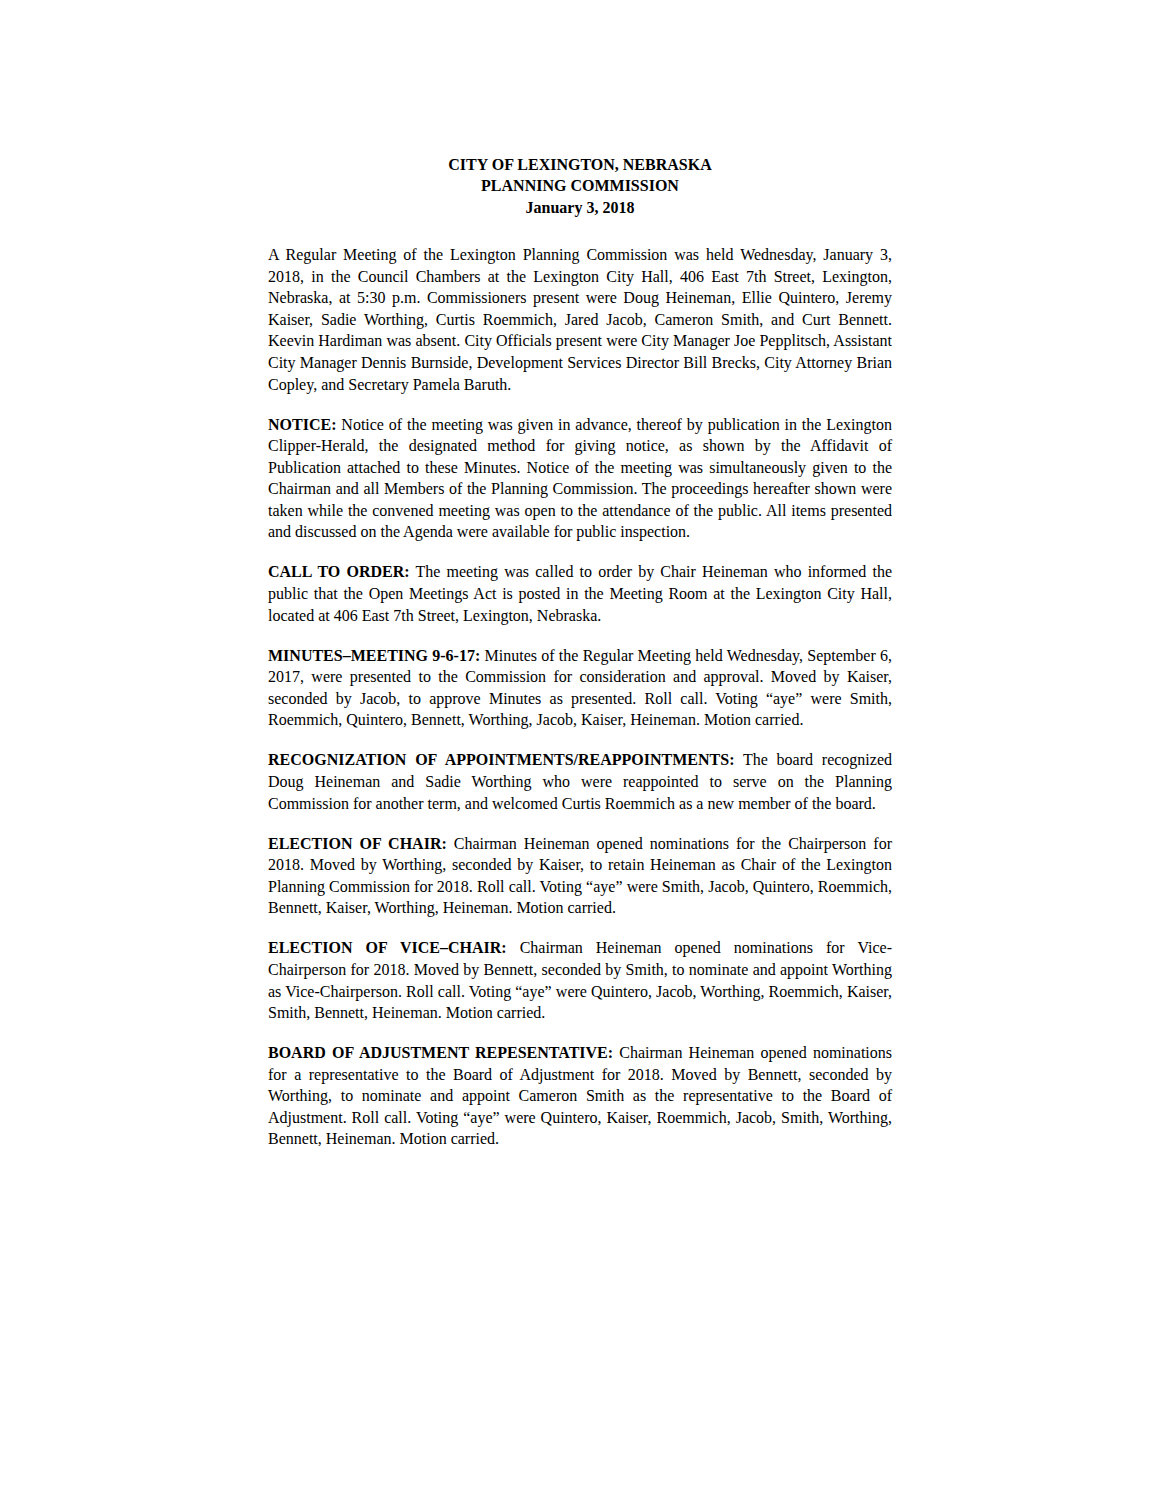CITY OF LEXINGTON, NEBRASKA PLANNING COMMISSION January 3, 2018
A Regular Meeting of the Lexington Planning Commission was held Wednesday, January 3, 2018, in the Council Chambers at the Lexington City Hall, 406 East 7th Street, Lexington, Nebraska, at 5:30 p.m. Commissioners present were Doug Heineman, Ellie Quintero, Jeremy Kaiser, Sadie Worthing, Curtis Roemmich, Jared Jacob, Cameron Smith, and Curt Bennett. Keevin Hardiman was absent. City Officials present were City Manager Joe Pepplitsch, Assistant City Manager Dennis Burnside, Development Services Director Bill Brecks, City Attorney Brian Copley, and Secretary Pamela Baruth.
NOTICE: Notice of the meeting was given in advance, thereof by publication in the Lexington Clipper-Herald, the designated method for giving notice, as shown by the Affidavit of Publication attached to these Minutes. Notice of the meeting was simultaneously given to the Chairman and all Members of the Planning Commission. The proceedings hereafter shown were taken while the convened meeting was open to the attendance of the public. All items presented and discussed on the Agenda were available for public inspection.
CALL TO ORDER: The meeting was called to order by Chair Heineman who informed the public that the Open Meetings Act is posted in the Meeting Room at the Lexington City Hall, located at 406 East 7th Street, Lexington, Nebraska.
MINUTES–MEETING 9-6-17: Minutes of the Regular Meeting held Wednesday, September 6, 2017, were presented to the Commission for consideration and approval. Moved by Kaiser, seconded by Jacob, to approve Minutes as presented. Roll call. Voting “aye” were Smith, Roemmich, Quintero, Bennett, Worthing, Jacob, Kaiser, Heineman. Motion carried.
RECOGNIZATION OF APPOINTMENTS/REAPPOINTMENTS: The board recognized Doug Heineman and Sadie Worthing who were reappointed to serve on the Planning Commission for another term, and welcomed Curtis Roemmich as a new member of the board.
ELECTION OF CHAIR: Chairman Heineman opened nominations for the Chairperson for 2018. Moved by Worthing, seconded by Kaiser, to retain Heineman as Chair of the Lexington Planning Commission for 2018. Roll call. Voting “aye” were Smith, Jacob, Quintero, Roemmich, Bennett, Kaiser, Worthing, Heineman. Motion carried.
ELECTION OF VICE–CHAIR: Chairman Heineman opened nominations for Vice-Chairperson for 2018. Moved by Bennett, seconded by Smith, to nominate and appoint Worthing as Vice-Chairperson. Roll call. Voting “aye” were Quintero, Jacob, Worthing, Roemmich, Kaiser, Smith, Bennett, Heineman. Motion carried.
BOARD OF ADJUSTMENT REPESENTATIVE: Chairman Heineman opened nominations for a representative to the Board of Adjustment for 2018. Moved by Bennett, seconded by Worthing, to nominate and appoint Cameron Smith as the representative to the Board of Adjustment. Roll call. Voting “aye” were Quintero, Kaiser, Roemmich, Jacob, Smith, Worthing, Bennett, Heineman. Motion carried.